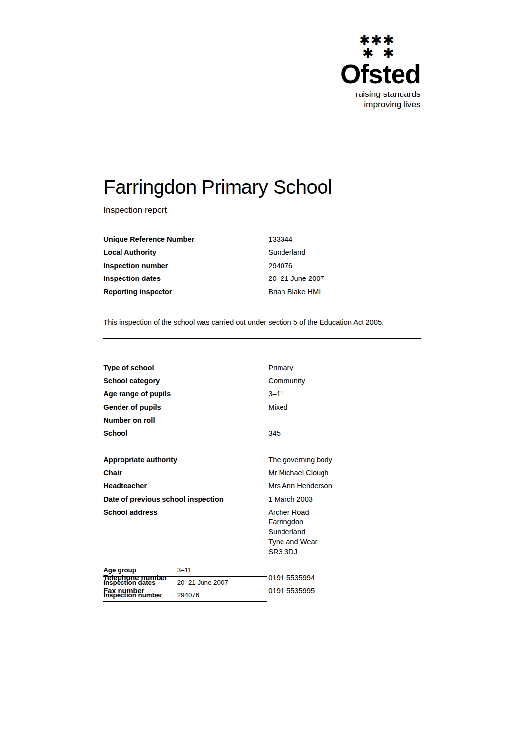✱✱✱
✱ ✱
Ofsted
raising standards
improving lives
Farringdon Primary School
Inspection report
| Unique Reference Number | 133344 |
| Local Authority | Sunderland |
| Inspection number | 294076 |
| Inspection dates | 20–21 June 2007 |
| Reporting inspector | Brian Blake HMI |
This inspection of the school was carried out under section 5 of the Education Act 2005.
| Type of school | Primary |
| School category | Community |
| Age range of pupils | 3–11 |
| Gender of pupils | Mixed |
| Number on roll | |
| School | 345 |
| Appropriate authority | The governing body |
| Chair | Mr Michael Clough |
| Headteacher | Mrs Ann Henderson |
| Date of previous school inspection | 1 March 2003 |
| School address | Archer Road Farringdon Sunderland Tyne and Wear SR3 3DJ |
| Telephone number | 0191 5535994 |
| Fax number | 0191 5535995 |
| Age group | 3–11 |
| Inspection dates | 20–21 June 2007 |
| Inspection number | 294076 |